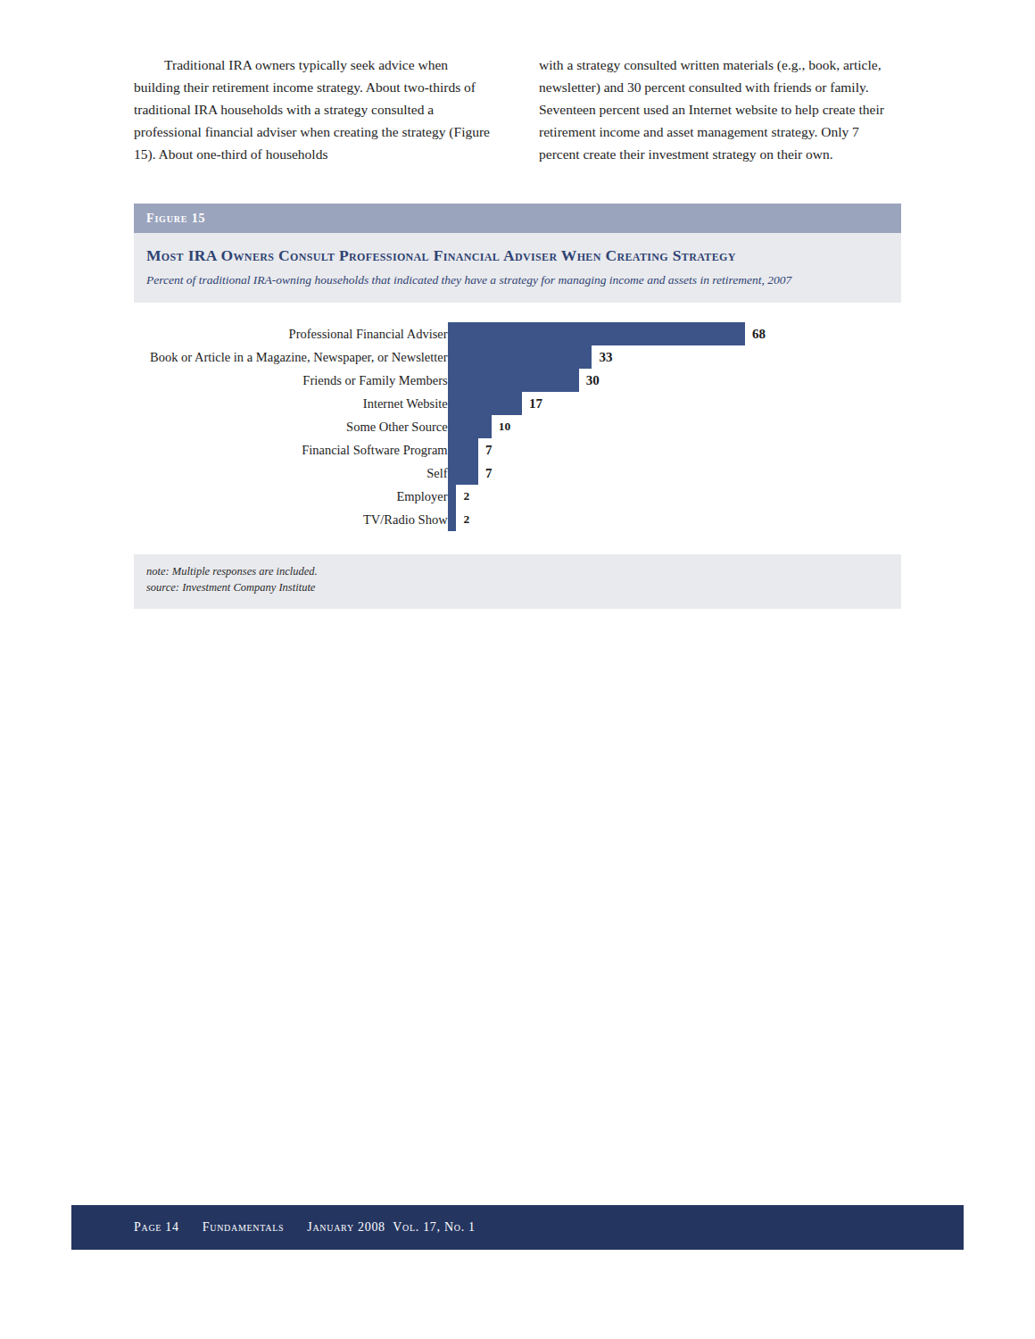Traditional IRA owners typically seek advice when building their retirement income strategy. About two-thirds of traditional IRA households with a strategy consulted a professional financial adviser when creating the strategy (Figure 15). About one-third of households
with a strategy consulted written materials (e.g., book, article, newsletter) and 30 percent consulted with friends or family. Seventeen percent used an Internet website to help create their retirement income and asset management strategy. Only 7 percent create their investment strategy on their own.
Figure 15
Most IRA Owners Consult Professional Financial Adviser When Creating Strategy
Percent of traditional IRA-owning households that indicated they have a strategy for managing income and assets in retirement, 2007
| Professional Financial Adviser | 68 |
| Book or Article in a Magazine, Newspaper, or Newsletter | 33 |
| Friends or Family Members | 30 |
| Internet Website | 17 |
| Some Other Source | 10 |
| Financial Software Program | 7 |
| Self | 7 |
| Employer | 2 |
| TV/Radio Show | 2 |
note: Multiple responses are included.
source: Investment Company Institute
Page 14 Fundamentals January 2008 Vol. 17, No. 1